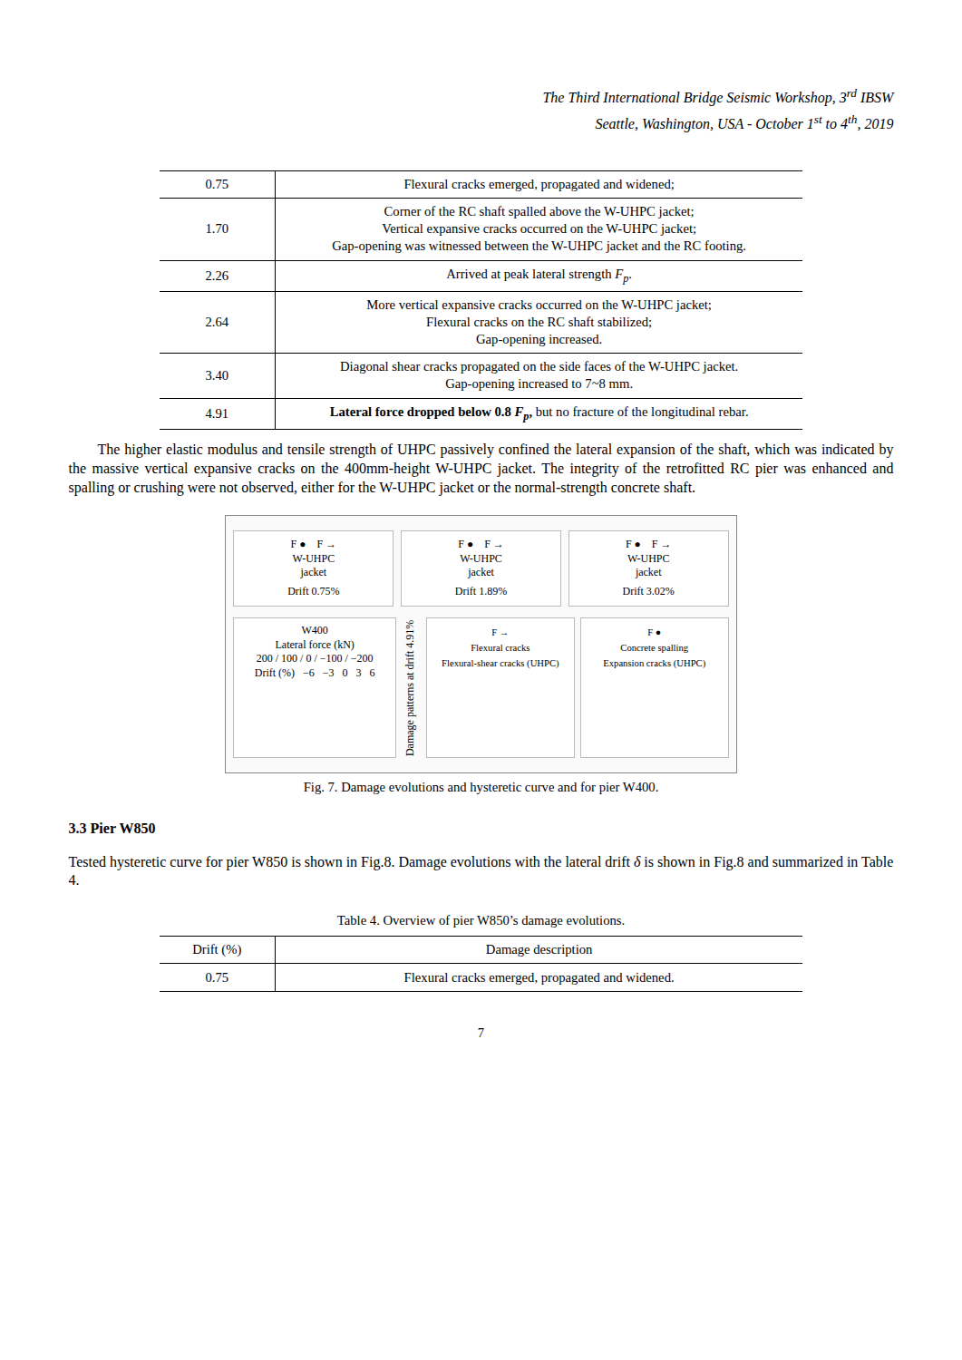The Third International Bridge Seismic Workshop, 3rd IBSW
Seattle, Washington, USA - October 1st to 4th, 2019
| 0.75 | Flexural cracks emerged, propagated and widened; |
| 1.70 | Corner of the RC shaft spalled above the W-UHPC jacket; Vertical expansive cracks occurred on the W-UHPC jacket; Gap-opening was witnessed between the W-UHPC jacket and the RC footing. |
| 2.26 | Arrived at peak lateral strength F p . |
| 2.64 | More vertical expansive cracks occurred on the W-UHPC jacket; Flexural cracks on the RC shaft stabilized; Gap-opening increased. |
| 3.40 | Diagonal shear cracks propagated on the side faces of the W-UHPC jacket. Gap-opening increased to 7~8 mm. |
| 4.91 | Lateral force dropped below 0.8 F p , but no fracture of the longitudinal rebar. |
The higher elastic modulus and tensile strength of UHPC passively confined the lateral expansion of the shaft, which was indicated by the massive vertical expansive cracks on the 400mm-height W-UHPC jacket. The integrity of the retrofitted RC pier was enhanced and spalling or crushing were not observed, either for the W-UHPC jacket or the normal-strength concrete shaft.
F ● F →
W-UHPC
jacket Drift 0.75%
F ● F →
W-UHPC
jacket Drift 1.89%
F ● F →
W-UHPC
jacket Drift 3.02%
W400
Lateral force (kN)
200 / 100 / 0 / −100 / −200
Drift (%) −6 −3 0 3 6
Damage patterns at drift 4.91%
F → Flexural cracks Flexural-shear cracks (UHPC)
F ● Concrete spalling Expansion cracks (UHPC)
Fig. 7. Damage evolutions and hysteretic curve and for pier W400.
3.3 Pier W850
Tested hysteretic curve for pier W850 is shown in Fig.8. Damage evolutions with the lateral drift δ is shown in Fig.8 and summarized in Table 4.
Table 4. Overview of pier W850’s damage evolutions.
| Drift (%) | Damage description |
| --- | --- |
| 0.75 | Flexural cracks emerged, propagated and widened. |
7